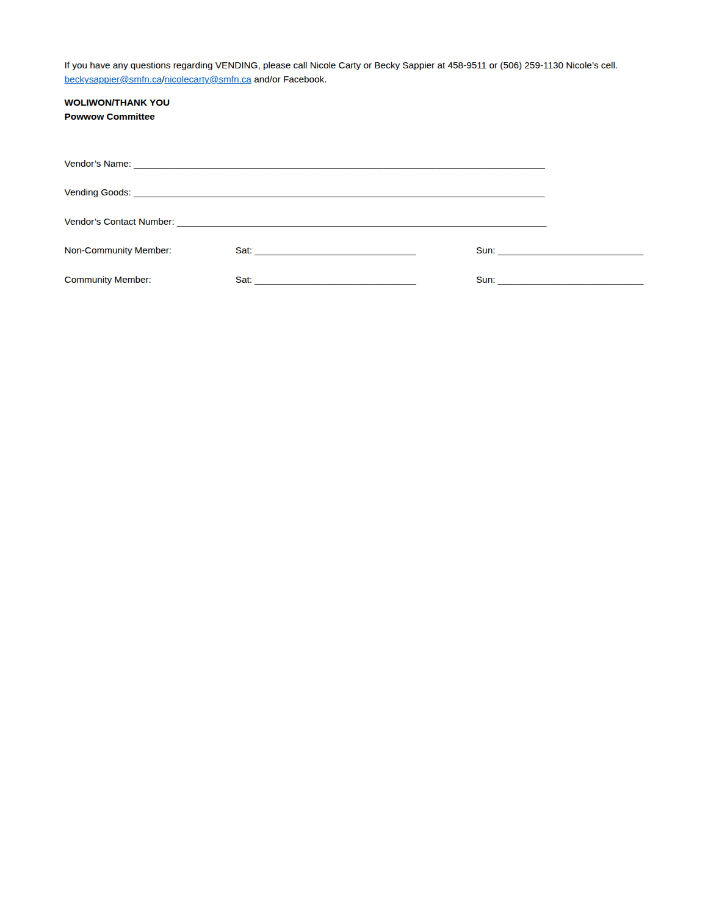If you have any questions regarding VENDING, please call Nicole Carty or Becky Sappier at 458-9511 or (506) 259-1130 Nicole’s cell. beckysappier@smfn.ca/nicolecarty@smfn.ca and/or Facebook.
WOLIWON/THANK YOU
Powwow Committee
Vendor’s Name: _______________________________________________________________________________
Vending Goods: _______________________________________________________________________________
Vendor’s Contact Number: _______________________________________________________________________
| Non-Community Member: | Sat: _______________________________ | Sun: ____________________________ |
| Community Member: | Sat: _______________________________ | Sun: ____________________________ |